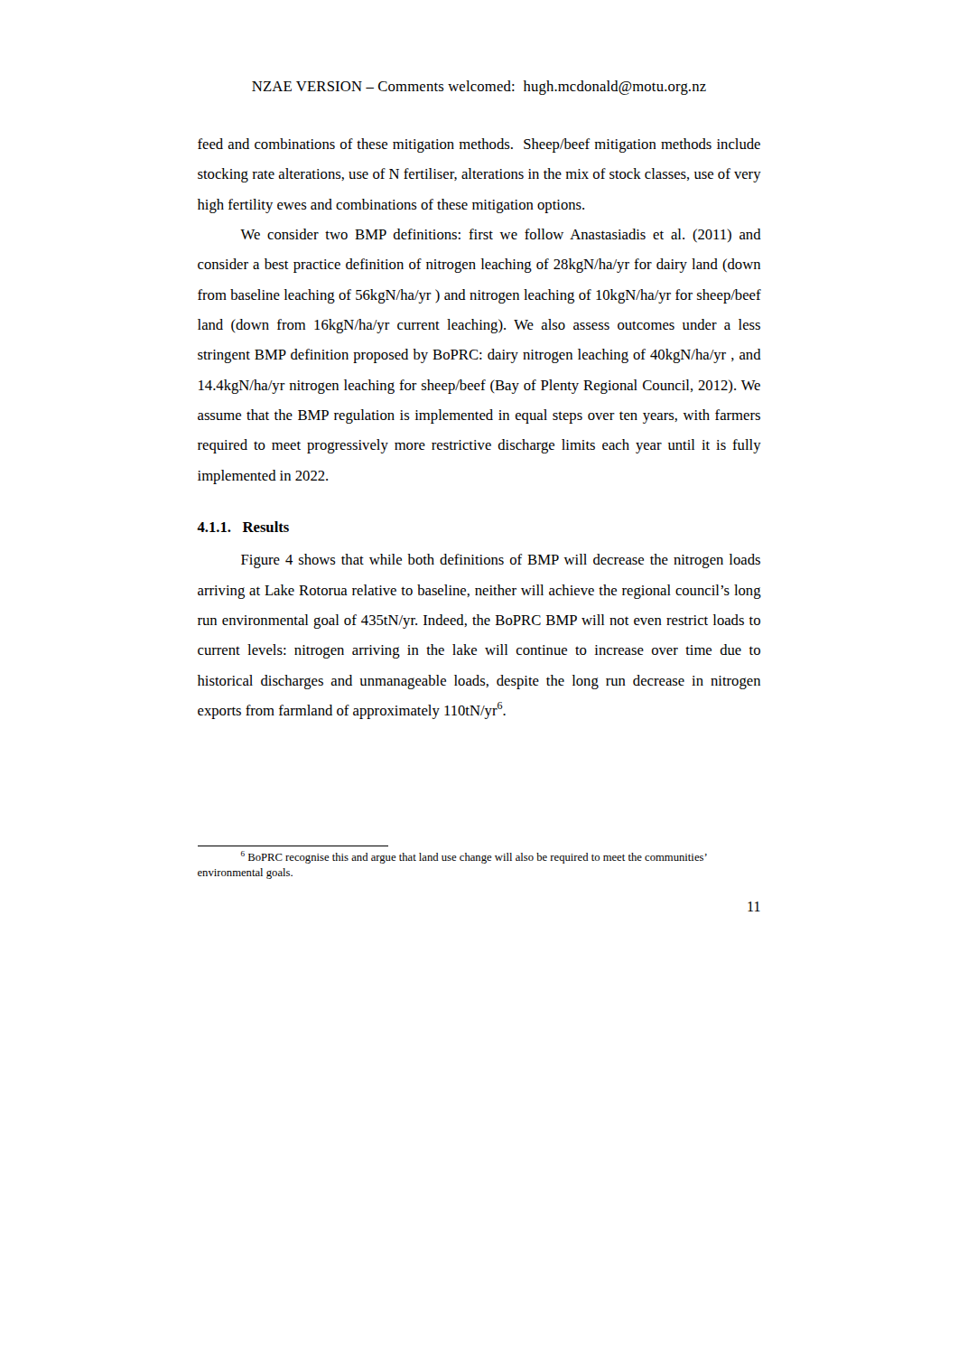NZAE VERSION – Comments welcomed: hugh.mcdonald@motu.org.nz
feed and combinations of these mitigation methods. Sheep/beef mitigation methods include stocking rate alterations, use of N fertiliser, alterations in the mix of stock classes, use of very high fertility ewes and combinations of these mitigation options.
We consider two BMP definitions: first we follow Anastasiadis et al. (2011) and consider a best practice definition of nitrogen leaching of 28kgN/ha/yr for dairy land (down from baseline leaching of 56kgN/ha/yr ) and nitrogen leaching of 10kgN/ha/yr for sheep/beef land (down from 16kgN/ha/yr current leaching). We also assess outcomes under a less stringent BMP definition proposed by BoPRC: dairy nitrogen leaching of 40kgN/ha/yr , and 14.4kgN/ha/yr nitrogen leaching for sheep/beef (Bay of Plenty Regional Council, 2012). We assume that the BMP regulation is implemented in equal steps over ten years, with farmers required to meet progressively more restrictive discharge limits each year until it is fully implemented in 2022.
4.1.1. Results
Figure 4 shows that while both definitions of BMP will decrease the nitrogen loads arriving at Lake Rotorua relative to baseline, neither will achieve the regional council’s long run environmental goal of 435tN/yr. Indeed, the BoPRC BMP will not even restrict loads to current levels: nitrogen arriving in the lake will continue to increase over time due to historical discharges and unmanageable loads, despite the long run decrease in nitrogen exports from farmland of approximately 110tN/yr6.
6 BoPRC recognise this and argue that land use change will also be required to meet the communities’ environmental goals.
11